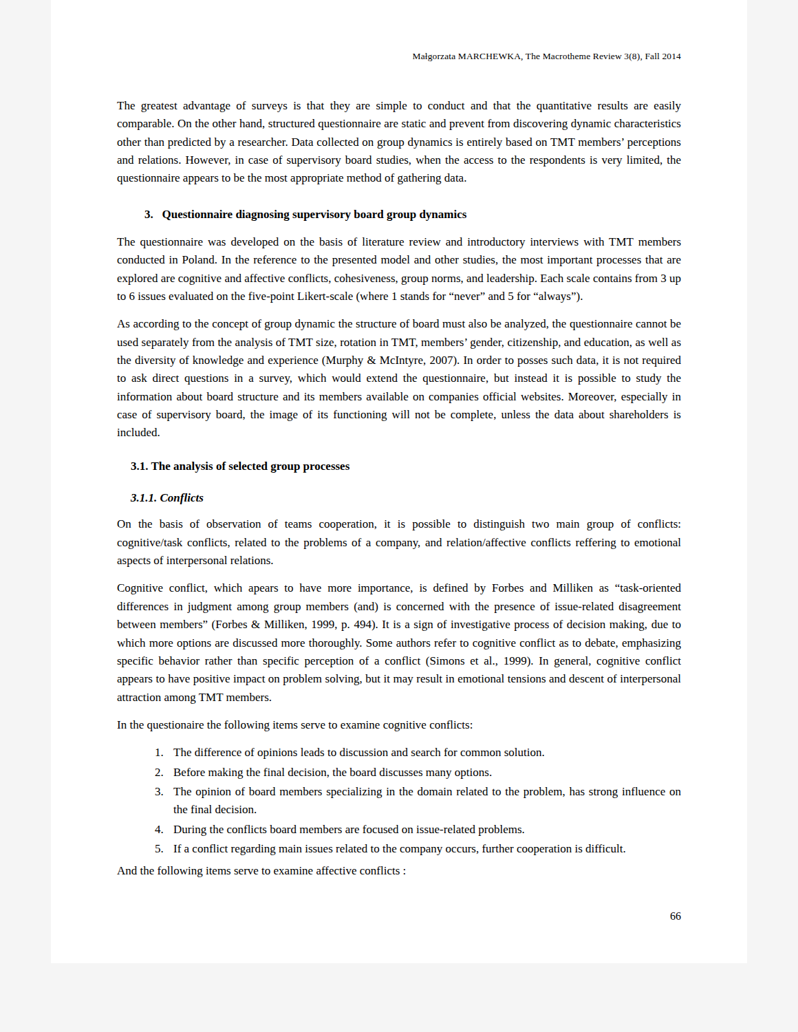Małgorzata MARCHEWKA, The Macrotheme Review 3(8), Fall 2014
The greatest advantage of surveys is that they are simple to conduct and that the quantitative results are easily comparable. On the other hand, structured questionnaire are static and prevent from discovering dynamic characteristics other than predicted by a researcher. Data collected on group dynamics is entirely based on TMT members’ perceptions and relations. However, in case of supervisory board studies, when the access to the respondents is very limited, the questionnaire appears to be the most appropriate method of gathering data.
3. Questionnaire diagnosing supervisory board group dynamics
The questionnaire was developed on the basis of literature review and introductory interviews with TMT members conducted in Poland. In the reference to the presented model and other studies, the most important processes that are explored are cognitive and affective conflicts, cohesiveness, group norms, and leadership. Each scale contains from 3 up to 6 issues evaluated on the five-point Likert-scale (where 1 stands for “never” and 5 for “always”).
As according to the concept of group dynamic the structure of board must also be analyzed, the questionnaire cannot be used separately from the analysis of TMT size, rotation in TMT, members’ gender, citizenship, and education, as well as the diversity of knowledge and experience (Murphy & McIntyre, 2007). In order to posses such data, it is not required to ask direct questions in a survey, which would extend the questionnaire, but instead it is possible to study the information about board structure and its members available on companies official websites. Moreover, especially in case of supervisory board, the image of its functioning will not be complete, unless the data about shareholders is included.
3.1. The analysis of selected group processes
3.1.1. Conflicts
On the basis of observation of teams cooperation, it is possible to distinguish two main group of conflicts: cognitive/task conflicts, related to the problems of a company, and relation/affective conflicts reffering to emotional aspects of interpersonal relations.
Cognitive conflict, which apears to have more importance, is defined by Forbes and Milliken as “task-oriented differences in judgment among group members (and) is concerned with the presence of issue-related disagreement between members” (Forbes & Milliken, 1999, p. 494). It is a sign of investigative process of decision making, due to which more options are discussed more thoroughly. Some authors refer to cognitive conflict as to debate, emphasizing specific behavior rather than specific perception of a conflict (Simons et al., 1999). In general, cognitive conflict appears to have positive impact on problem solving, but it may result in emotional tensions and descent of interpersonal attraction among TMT members.
In the questionaire the following items serve to examine cognitive conflicts:
The difference of opinions leads to discussion and search for common solution.
Before making the final decision, the board discusses many options.
The opinion of board members specializing in the domain related to the problem, has strong influence on the final decision.
During the conflicts board members are focused on issue-related problems.
If a conflict regarding main issues related to the company occurs, further cooperation is difficult.
And the following items serve to examine affective conflicts :
66